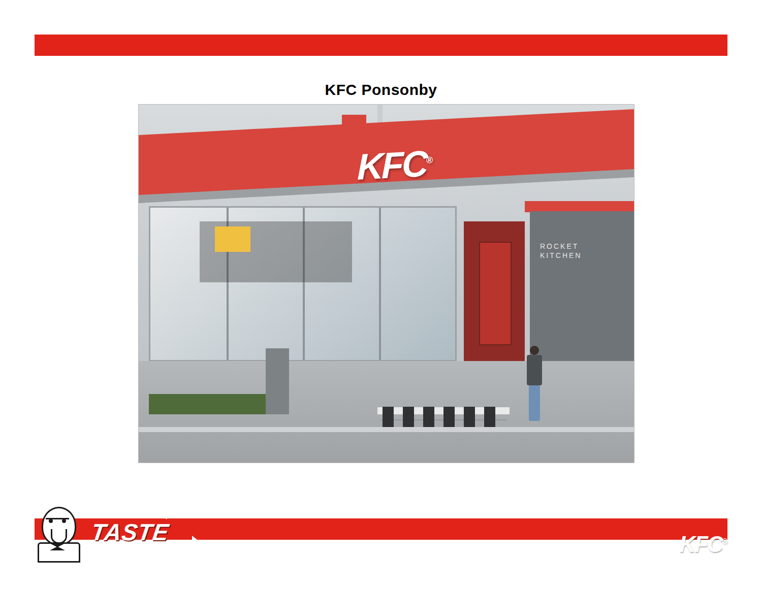KFC Ponsonby
KFC®
ROCKET
KITCHEN
CAN'T BEAT THAT
TASTE
KFC®